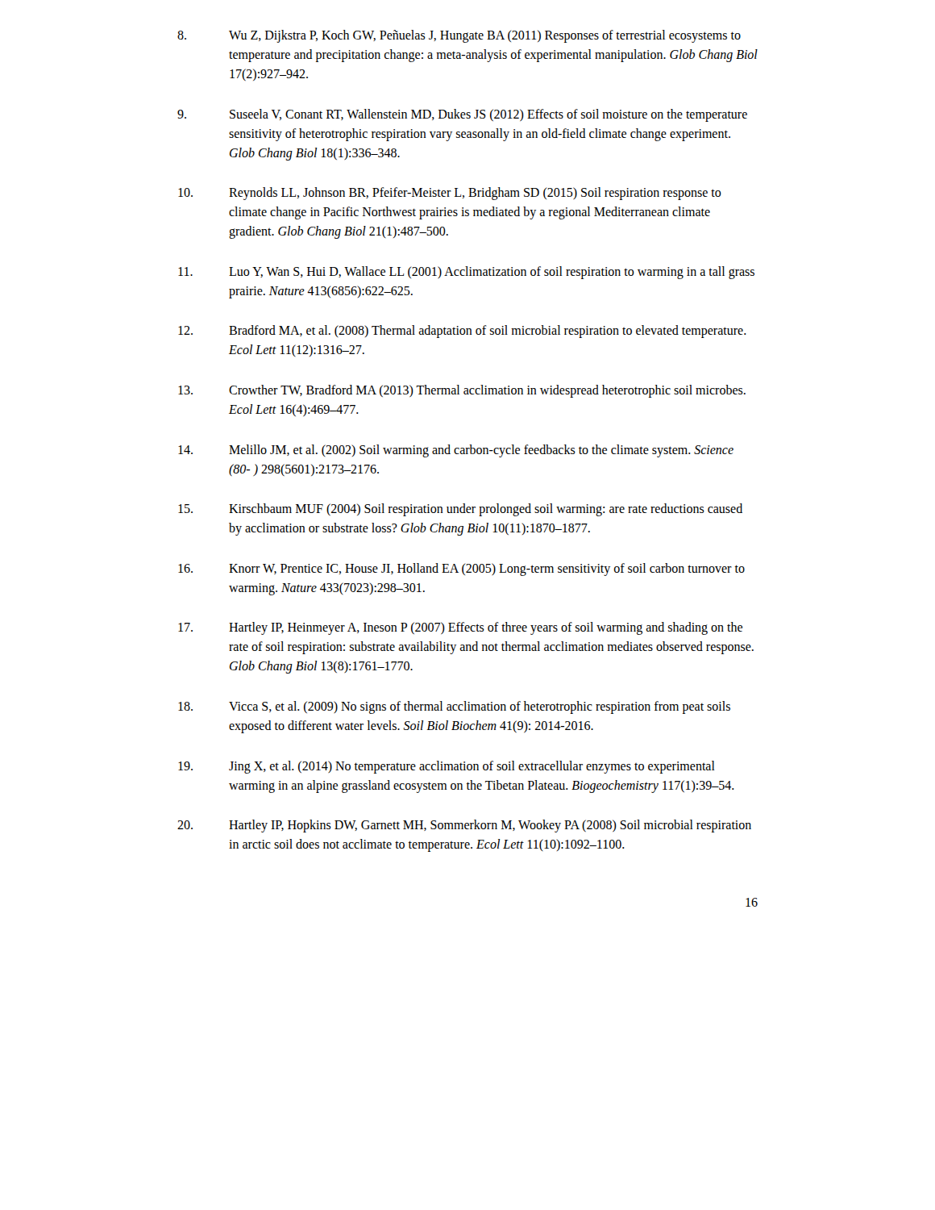8. Wu Z, Dijkstra P, Koch GW, Peñuelas J, Hungate BA (2011) Responses of terrestrial ecosystems to temperature and precipitation change: a meta-analysis of experimental manipulation. Glob Chang Biol 17(2):927–942.
9. Suseela V, Conant RT, Wallenstein MD, Dukes JS (2012) Effects of soil moisture on the temperature sensitivity of heterotrophic respiration vary seasonally in an old-field climate change experiment. Glob Chang Biol 18(1):336–348.
10. Reynolds LL, Johnson BR, Pfeifer-Meister L, Bridgham SD (2015) Soil respiration response to climate change in Pacific Northwest prairies is mediated by a regional Mediterranean climate gradient. Glob Chang Biol 21(1):487–500.
11. Luo Y, Wan S, Hui D, Wallace LL (2001) Acclimatization of soil respiration to warming in a tall grass prairie. Nature 413(6856):622–625.
12. Bradford MA, et al. (2008) Thermal adaptation of soil microbial respiration to elevated temperature. Ecol Lett 11(12):1316–27.
13. Crowther TW, Bradford MA (2013) Thermal acclimation in widespread heterotrophic soil microbes. Ecol Lett 16(4):469–477.
14. Melillo JM, et al. (2002) Soil warming and carbon-cycle feedbacks to the climate system. Science (80- ) 298(5601):2173–2176.
15. Kirschbaum MUF (2004) Soil respiration under prolonged soil warming: are rate reductions caused by acclimation or substrate loss? Glob Chang Biol 10(11):1870–1877.
16. Knorr W, Prentice IC, House JI, Holland EA (2005) Long-term sensitivity of soil carbon turnover to warming. Nature 433(7023):298–301.
17. Hartley IP, Heinmeyer A, Ineson P (2007) Effects of three years of soil warming and shading on the rate of soil respiration: substrate availability and not thermal acclimation mediates observed response. Glob Chang Biol 13(8):1761–1770.
18. Vicca S, et al. (2009) No signs of thermal acclimation of heterotrophic respiration from peat soils exposed to different water levels. Soil Biol Biochem 41(9): 2014-2016.
19. Jing X, et al. (2014) No temperature acclimation of soil extracellular enzymes to experimental warming in an alpine grassland ecosystem on the Tibetan Plateau. Biogeochemistry 117(1):39–54.
20. Hartley IP, Hopkins DW, Garnett MH, Sommerkorn M, Wookey PA (2008) Soil microbial respiration in arctic soil does not acclimate to temperature. Ecol Lett 11(10):1092–1100.
16